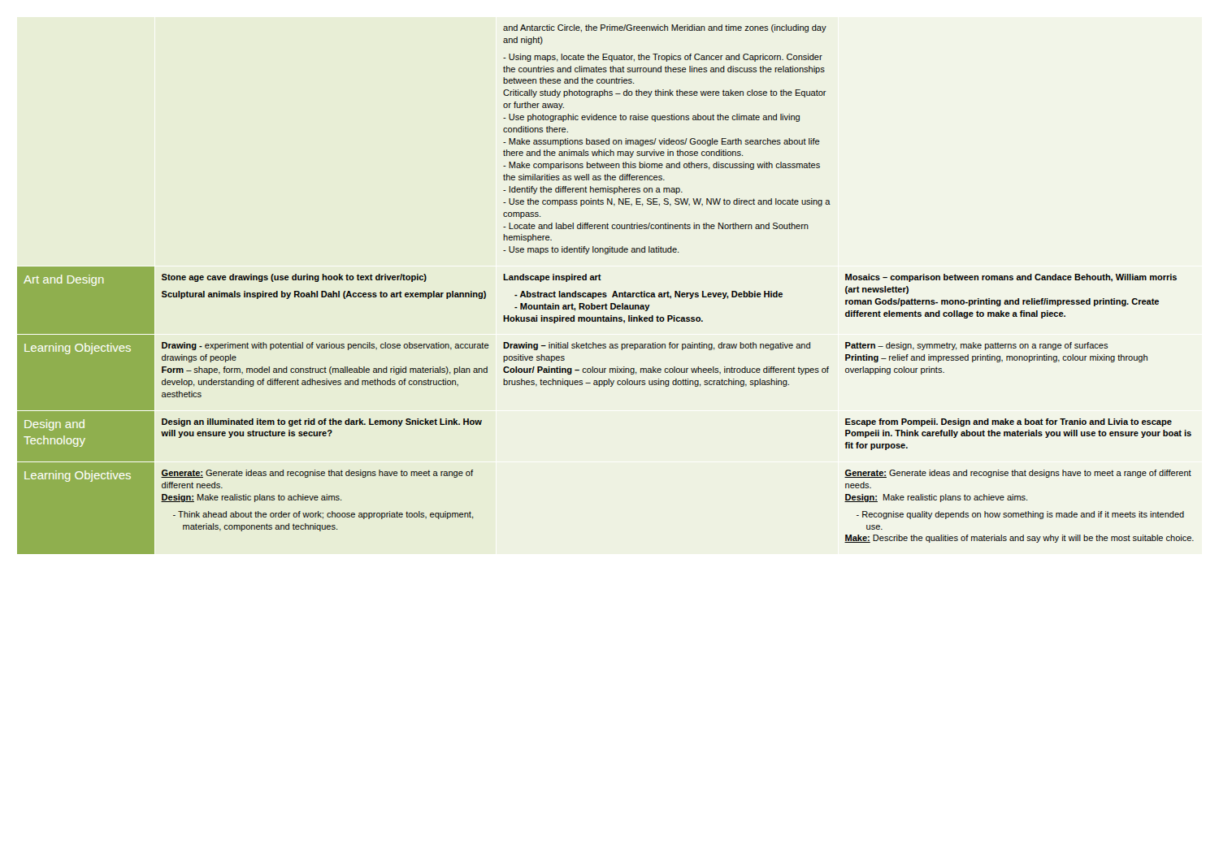| | | and Antarctic Circle, the Prime/Greenwich Meridian and time zones (including day and night) - Using maps, locate the Equator, the Tropics of Cancer and Capricorn. Consider the countries and climates that surround these lines and discuss the relationships between these and the countries. Critically study photographs – do they think these were taken close to the Equator or further away. - Use photographic evidence to raise questions about the climate and living conditions there. - Make assumptions based on images/ videos/ Google Earth searches about life there and the animals which may survive in those conditions. - Make comparisons between this biome and others, discussing with classmates the similarities as well as the differences. - Identify the different hemispheres on a map. - Use the compass points N, NE, E, SE, S, SW, W, NW to direct and locate using a compass. - Locate and label different countries/continents in the Northern and Southern hemisphere. - Use maps to identify longitude and latitude. | |
| Art and Design | Stone age cave drawings (use during hook to text driver/topic) Sculptural animals inspired by Roahl Dahl (Access to art exemplar planning) | Landscape inspired art - Abstract landscapes Antarctica art, Nerys Levey, Debbie Hide - Mountain art, Robert Delaunay Hokusai inspired mountains, linked to Picasso. | Mosaics – comparison between romans and Candace Behouth, William morris (art newsletter) roman Gods/patterns- mono-printing and relief/impressed printing. Create different elements and collage to make a final piece. |
| Learning Objectives | Drawing - experiment with potential of various pencils, close observation, accurate drawings of people Form – shape, form, model and construct (malleable and rigid materials), plan and develop, understanding of different adhesives and methods of construction, aesthetics | Drawing – initial sketches as preparation for painting, draw both negative and positive shapes Colour/ Painting – colour mixing, make colour wheels, introduce different types of brushes, techniques – apply colours using dotting, scratching, splashing. | Pattern – design, symmetry, make patterns on a range of surfaces Printing – relief and impressed printing, monoprinting, colour mixing through overlapping colour prints. |
| Design and Technology | Design an illuminated item to get rid of the dark. Lemony Snicket Link. How will you ensure you structure is secure? | | Escape from Pompeii. Design and make a boat for Tranio and Livia to escape Pompeii in. Think carefully about the materials you will use to ensure your boat is fit for purpose. |
| Learning Objectives | Generate: Generate ideas and recognise that designs have to meet a range of different needs. Design: Make realistic plans to achieve aims. - Think ahead about the order of work; choose appropriate tools, equipment, materials, components and techniques. | | Generate: Generate ideas and recognise that designs have to meet a range of different needs. Design: Make realistic plans to achieve aims. - Recognise quality depends on how something is made and if it meets its intended use. Make: Describe the qualities of materials and say why it will be the most suitable choice. |